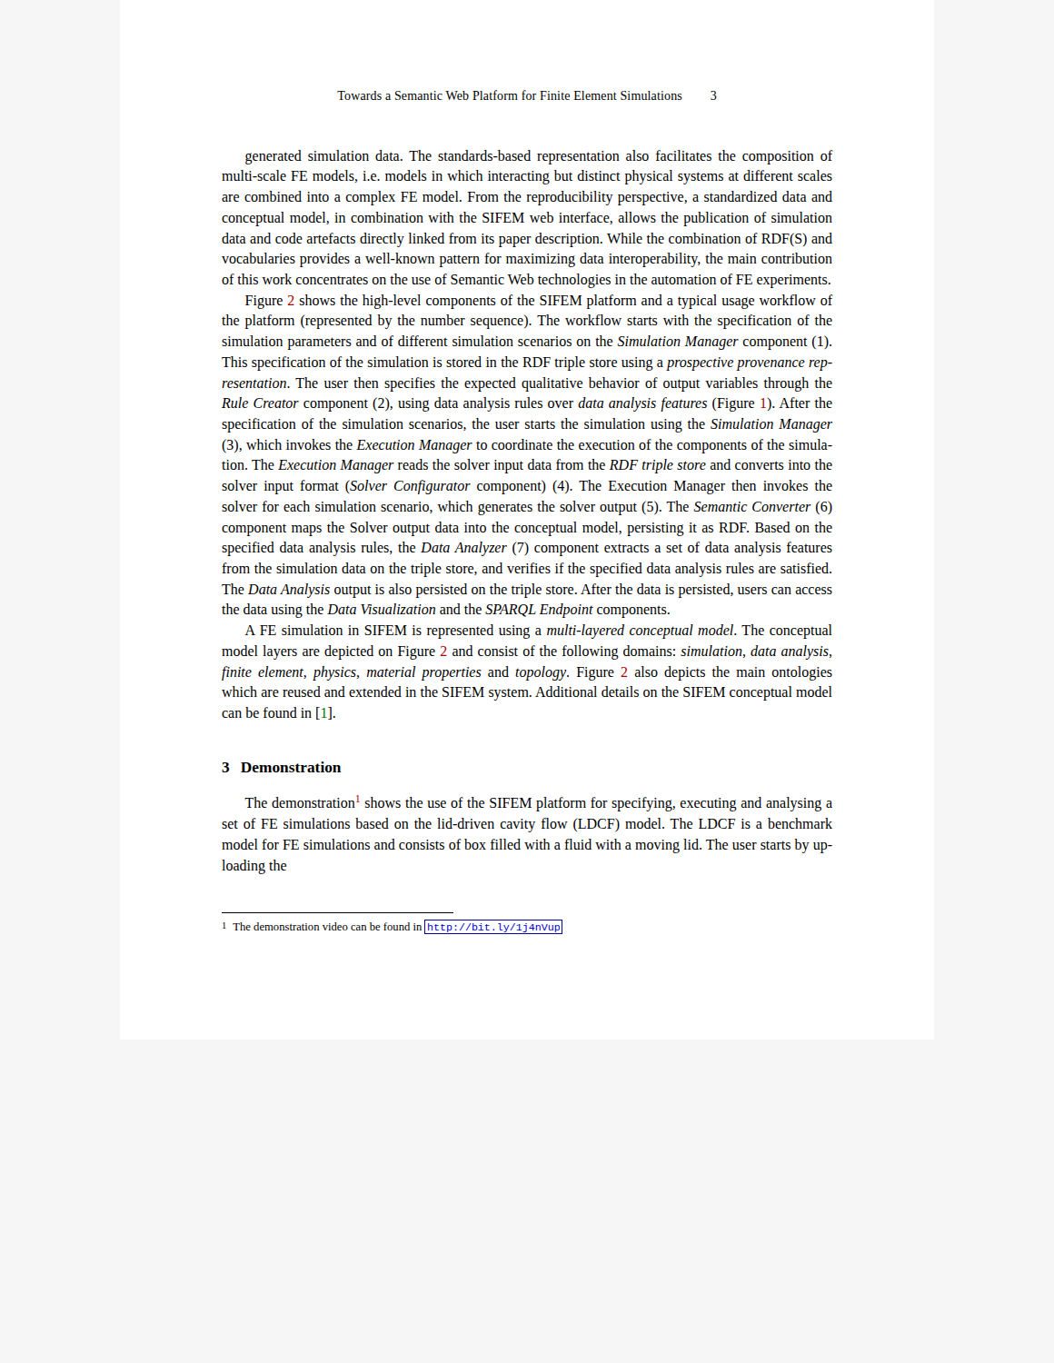Towards a Semantic Web Platform for Finite Element Simulations 3
generated simulation data. The standards-based representation also facilitates the composition of multi-scale FE models, i.e. models in which interacting but distinct physical systems at different scales are combined into a complex FE model. From the reproducibility perspective, a standardized data and conceptual model, in combination with the SIFEM web interface, allows the publication of simulation data and code artefacts directly linked from its paper description. While the combination of RDF(S) and vocabularies provides a well-known pattern for maximizing data interoperability, the main contribution of this work concentrates on the use of Semantic Web technologies in the automation of FE experiments.
Figure 2 shows the high-level components of the SIFEM platform and a typical usage workflow of the platform (represented by the number sequence). The workflow starts with the specification of the simulation parameters and of different simulation scenarios on the Simulation Manager component (1). This specification of the simulation is stored in the RDF triple store using a prospective provenance representation. The user then specifies the expected qualitative behavior of output variables through the Rule Creator component (2), using data analysis rules over data analysis features (Figure 1). After the specification of the simulation scenarios, the user starts the simulation using the Simulation Manager (3), which invokes the Execution Manager to coordinate the execution of the components of the simulation. The Execution Manager reads the solver input data from the RDF triple store and converts into the solver input format (Solver Configurator component) (4). The Execution Manager then invokes the solver for each simulation scenario, which generates the solver output (5). The Semantic Converter (6) component maps the Solver output data into the conceptual model, persisting it as RDF. Based on the specified data analysis rules, the Data Analyzer (7) component extracts a set of data analysis features from the simulation data on the triple store, and verifies if the specified data analysis rules are satisfied. The Data Analysis output is also persisted on the triple store. After the data is persisted, users can access the data using the Data Visualization and the SPARQL Endpoint components.
A FE simulation in SIFEM is represented using a multi-layered conceptual model. The conceptual model layers are depicted on Figure 2 and consist of the following domains: simulation, data analysis, finite element, physics, material properties and topology. Figure 2 also depicts the main ontologies which are reused and extended in the SIFEM system. Additional details on the SIFEM conceptual model can be found in [1].
3 Demonstration
The demonstration1 shows the use of the SIFEM platform for specifying, executing and analysing a set of FE simulations based on the lid-driven cavity flow (LDCF) model. The LDCF is a benchmark model for FE simulations and consists of box filled with a fluid with a moving lid. The user starts by uploading the
1 The demonstration video can be found in http://bit.ly/1j4nVup